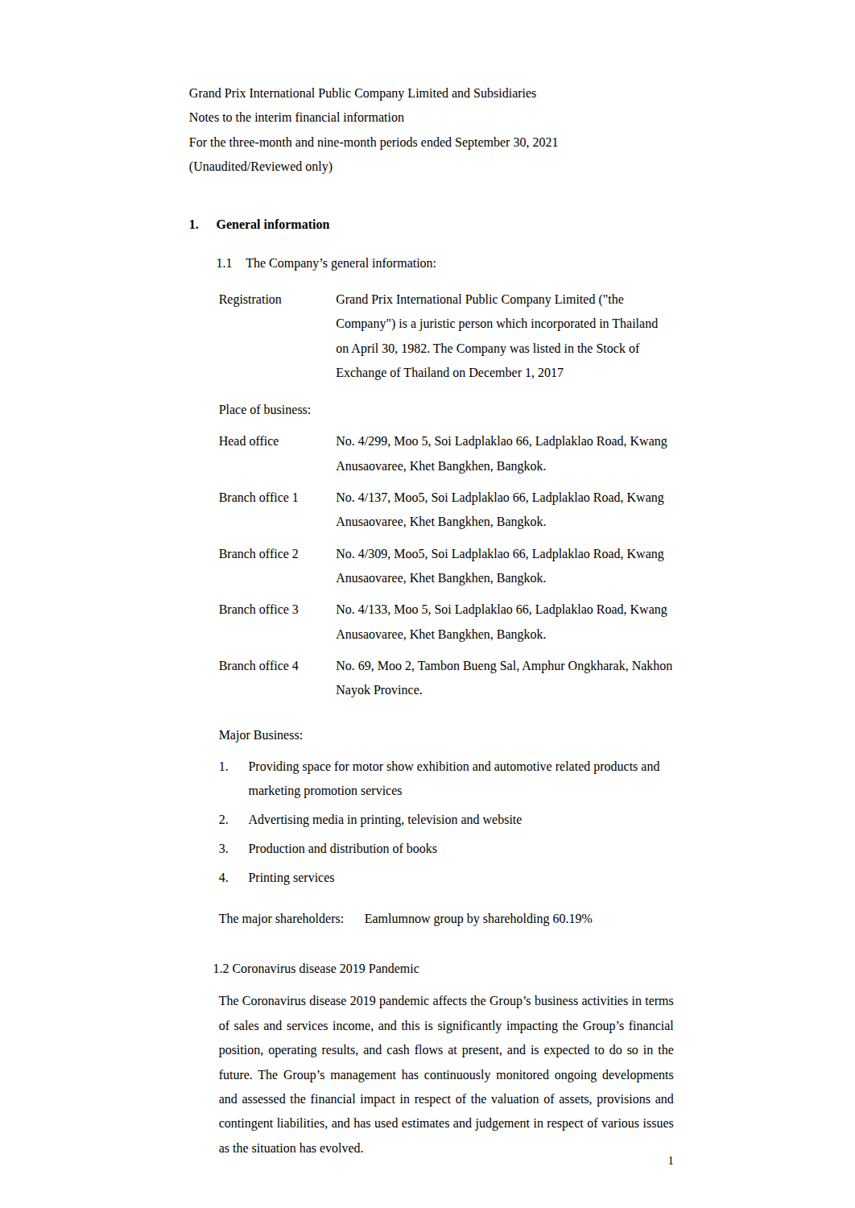Grand Prix International Public Company Limited and Subsidiaries
Notes to the interim financial information
For the three-month and nine-month periods ended September 30, 2021
(Unaudited/Reviewed only)
1. General information
1.1 The Company’s general information:
Registration
Grand Prix International Public Company Limited ("the Company") is a juristic person which incorporated in Thailand on April 30, 1982. The Company was listed in the Stock of Exchange of Thailand on December 1, 2017
Place of business:
Head office
No. 4/299, Moo 5, Soi Ladplaklao 66, Ladplaklao Road, Kwang Anusaovaree, Khet Bangkhen, Bangkok.
Branch office 1
No. 4/137, Moo5, Soi Ladplaklao 66, Ladplaklao Road, Kwang Anusaovaree, Khet Bangkhen, Bangkok.
Branch office 2
No. 4/309, Moo5, Soi Ladplaklao 66, Ladplaklao Road, Kwang Anusaovaree, Khet Bangkhen, Bangkok.
Branch office 3
No. 4/133, Moo 5, Soi Ladplaklao 66, Ladplaklao Road, Kwang Anusaovaree, Khet Bangkhen, Bangkok.
Branch office 4
No. 69, Moo 2, Tambon Bueng Sal, Amphur Ongkharak, Nakhon Nayok Province.
Major Business:
Providing space for motor show exhibition and automotive related products and marketing promotion services
Advertising media in printing, television and website
Production and distribution of books
Printing services
The major shareholders: Eamlumnow group by shareholding 60.19%
1.2 Coronavirus disease 2019 Pandemic
The Coronavirus disease 2019 pandemic affects the Group’s business activities in terms of sales and services income, and this is significantly impacting the Group’s financial position, operating results, and cash flows at present, and is expected to do so in the future. The Group’s management has continuously monitored ongoing developments and assessed the financial impact in respect of the valuation of assets, provisions and contingent liabilities, and has used estimates and judgement in respect of various issues as the situation has evolved.
1